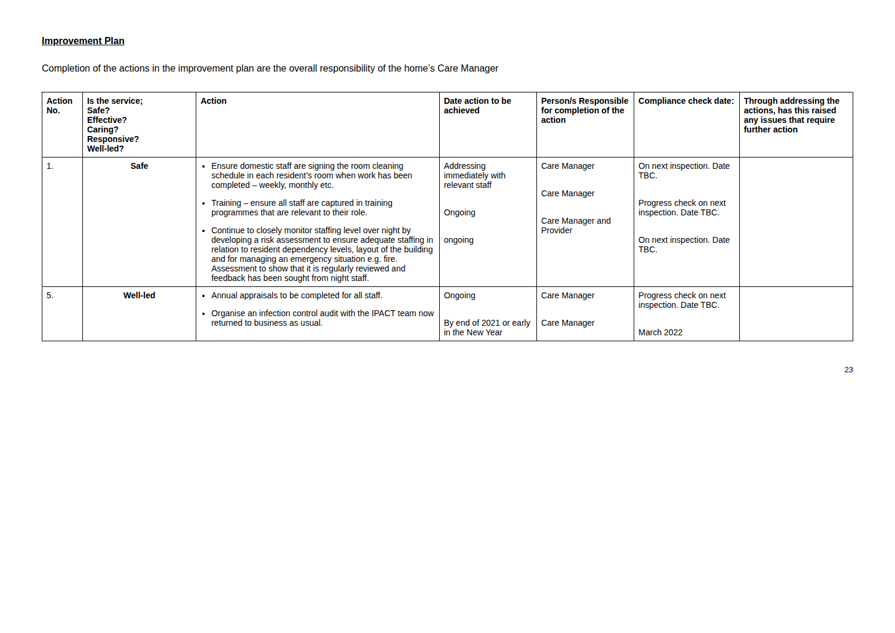Improvement Plan
Completion of the actions in the improvement plan are the overall responsibility of the home’s Care Manager
| Action No. | Is the service; Safe? Effective? Caring? Responsive? Well-led? | Action | Date action to be achieved | Person/s Responsible for completion of the action | Compliance check date: | Through addressing the actions, has this raised any issues that require further action |
| --- | --- | --- | --- | --- | --- | --- |
| 1. | Safe | Ensure domestic staff are signing the room cleaning schedule in each resident’s room when work has been completed – weekly, monthly etc. Training – ensure all staff are captured in training programmes that are relevant to their role. Continue to closely monitor staffing level over night by developing a risk assessment to ensure adequate staffing in relation to resident dependency levels, layout of the building and for managing an emergency situation e.g. fire. Assessment to show that it is regularly reviewed and feedback has been sought from night staff. | Addressing immediately with relevant staff Ongoing ongoing | Care Manager Care Manager Care Manager and Provider | On next inspection. Date TBC. Progress check on next inspection. Date TBC. On next inspection. Date TBC. | |
| 5. | Well-led | Annual appraisals to be completed for all staff. Organise an infection control audit with the IPACT team now returned to business as usual. | Ongoing By end of 2021 or early in the New Year | Care Manager Care Manager | Progress check on next inspection. Date TBC. March 2022 | |
23